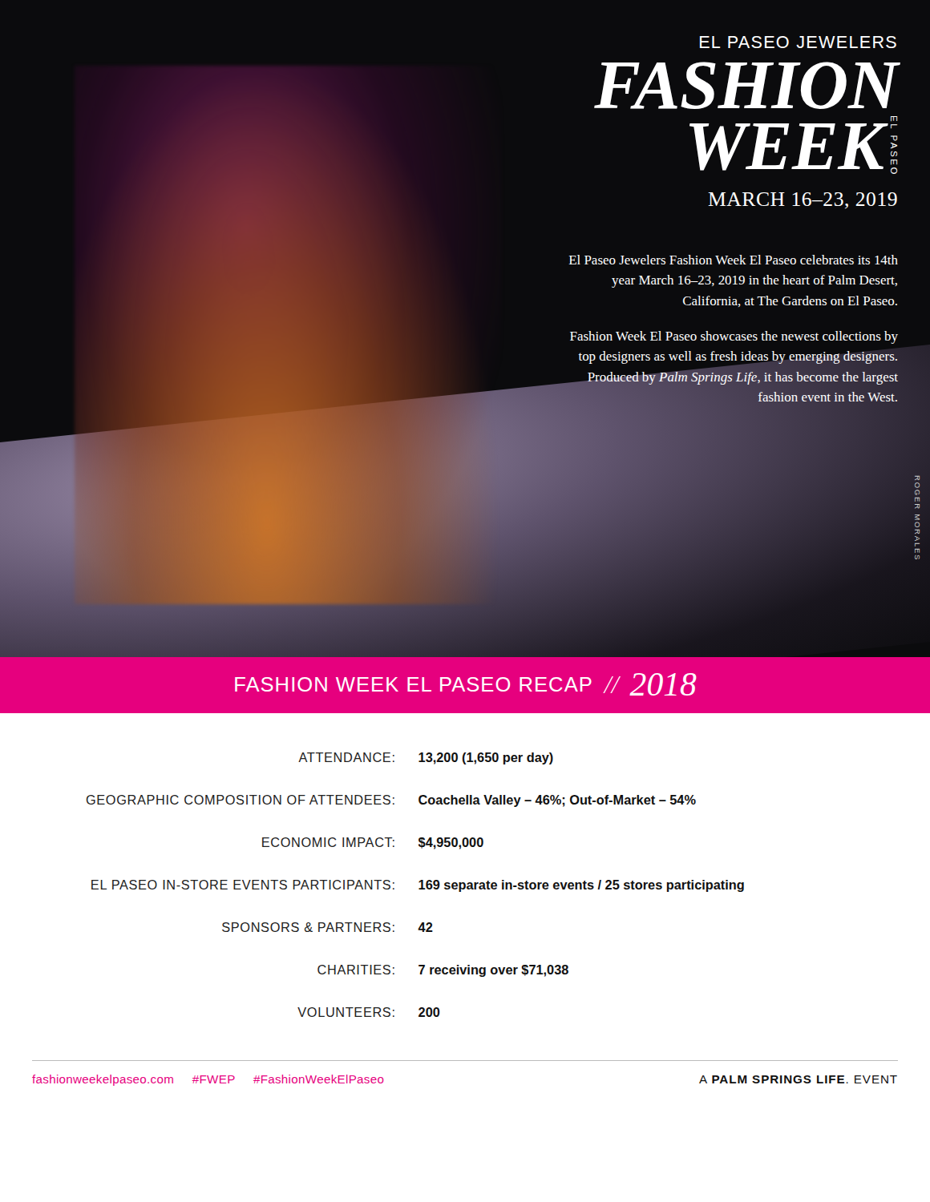EL PASEO JEWELERS
FASHION WEEKEL PASEO
MARCH 16–23, 2019
El Paseo Jewelers Fashion Week El Paseo celebrates its 14th year March 16–23, 2019 in the heart of Palm Desert, California, at The Gardens on El Paseo.
Fashion Week El Paseo showcases the newest collections by top designers as well as fresh ideas by emerging designers. Produced by Palm Springs Life, it has become the largest fashion event in the West.
ROGER MORALES
Fashion Week El Paseo Recap // 2018
Attendance:
13,200 (1,650 per day)
Geographic composition of attendees:
Coachella Valley – 46%; Out-of-Market – 54%
Economic impact:
$4,950,000
El Paseo in-store events participants:
169 separate in-store events / 25 stores participating
Sponsors & partners:
42
Charities:
7 receiving over $71,038
Volunteers:
200
fashionweekelpaseo.com #FWEP #FashionWeekElPaseo
A PALM SPRINGS LIFE. EVENT